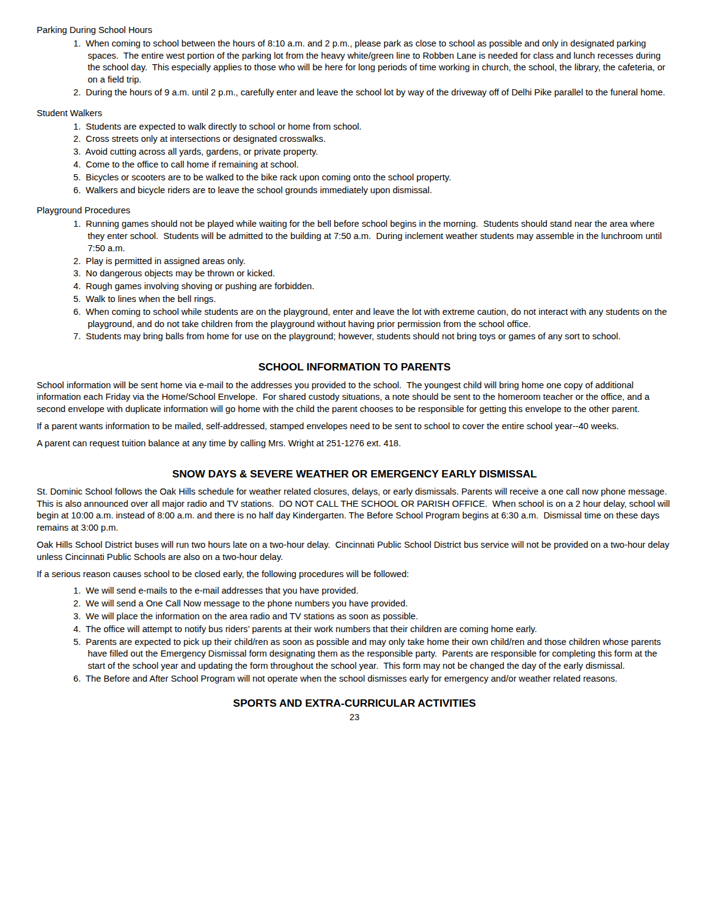Parking During School Hours
1. When coming to school between the hours of 8:10 a.m. and 2 p.m., please park as close to school as possible and only in designated parking spaces. The entire west portion of the parking lot from the heavy white/green line to Robben Lane is needed for class and lunch recesses during the school day. This especially applies to those who will be here for long periods of time working in church, the school, the library, the cafeteria, or on a field trip.
2. During the hours of 9 a.m. until 2 p.m., carefully enter and leave the school lot by way of the driveway off of Delhi Pike parallel to the funeral home.
Student Walkers
1. Students are expected to walk directly to school or home from school.
2. Cross streets only at intersections or designated crosswalks.
3. Avoid cutting across all yards, gardens, or private property.
4. Come to the office to call home if remaining at school.
5. Bicycles or scooters are to be walked to the bike rack upon coming onto the school property.
6. Walkers and bicycle riders are to leave the school grounds immediately upon dismissal.
Playground Procedures
1. Running games should not be played while waiting for the bell before school begins in the morning. Students should stand near the area where they enter school. Students will be admitted to the building at 7:50 a.m. During inclement weather students may assemble in the lunchroom until 7:50 a.m.
2. Play is permitted in assigned areas only.
3. No dangerous objects may be thrown or kicked.
4. Rough games involving shoving or pushing are forbidden.
5. Walk to lines when the bell rings.
6. When coming to school while students are on the playground, enter and leave the lot with extreme caution, do not interact with any students on the playground, and do not take children from the playground without having prior permission from the school office.
7. Students may bring balls from home for use on the playground; however, students should not bring toys or games of any sort to school.
SCHOOL INFORMATION TO PARENTS
School information will be sent home via e-mail to the addresses you provided to the school. The youngest child will bring home one copy of additional information each Friday via the Home/School Envelope. For shared custody situations, a note should be sent to the homeroom teacher or the office, and a second envelope with duplicate information will go home with the child the parent chooses to be responsible for getting this envelope to the other parent.
If a parent wants information to be mailed, self-addressed, stamped envelopes need to be sent to school to cover the entire school year--40 weeks.
A parent can request tuition balance at any time by calling Mrs. Wright at 251-1276 ext. 418.
SNOW DAYS & SEVERE WEATHER OR EMERGENCY EARLY DISMISSAL
St. Dominic School follows the Oak Hills schedule for weather related closures, delays, or early dismissals. Parents will receive a one call now phone message. This is also announced over all major radio and TV stations. DO NOT CALL THE SCHOOL OR PARISH OFFICE. When school is on a 2 hour delay, school will begin at 10:00 a.m. instead of 8:00 a.m. and there is no half day Kindergarten. The Before School Program begins at 6:30 a.m. Dismissal time on these days remains at 3:00 p.m.
Oak Hills School District buses will run two hours late on a two-hour delay. Cincinnati Public School District bus service will not be provided on a two-hour delay unless Cincinnati Public Schools are also on a two-hour delay.
If a serious reason causes school to be closed early, the following procedures will be followed:
1. We will send e-mails to the e-mail addresses that you have provided.
2. We will send a One Call Now message to the phone numbers you have provided.
3. We will place the information on the area radio and TV stations as soon as possible.
4. The office will attempt to notify bus riders’ parents at their work numbers that their children are coming home early.
5. Parents are expected to pick up their child/ren as soon as possible and may only take home their own child/ren and those children whose parents have filled out the Emergency Dismissal form designating them as the responsible party. Parents are responsible for completing this form at the start of the school year and updating the form throughout the school year. This form may not be changed the day of the early dismissal.
6. The Before and After School Program will not operate when the school dismisses early for emergency and/or weather related reasons.
SPORTS AND EXTRA-CURRICULAR ACTIVITIES
23